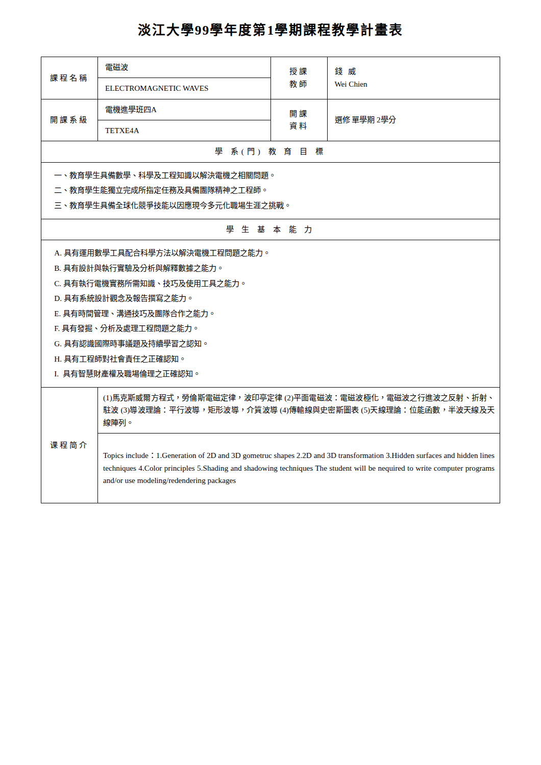淡江大學99學年度第1學期課程教學計畫表
| 課程名稱 | 電磁波 | 授課 教師 | 錢 威 Wei Chien |
| ELECTROMAGNETIC WAVES |
| 開課系級 | 電機進學班四A | 開課 資料 | 選修 單學期 2學分 |
| TETXE4A |
| 學 系(門) 教 育 目 標 |
| 一、教育學生具備數學、科學及工程知識以解決電機之相關問題。 二、教育學生能獨立完成所指定任務及具備團隊精神之工程師。 三、教育學生具備全球化競爭技能以因應現今多元化職場生涯之挑戰。 |
| 學 生 基 本 能 力 |
| A. 具有運用數學工具配合科學方法以解決電機工程問題之能力。 B. 具有設計與執行實驗及分析與解釋數據之能力。 C. 具有執行電機實務所需知識、技巧及使用工具之能力。 D. 具有系統設計觀念及報告撰寫之能力。 E. 具有時間管理、溝通技巧及團隊合作之能力。 F. 具有發掘、分析及處理工程問題之能力。 G. 具有認識國際時事議題及持續學習之認知。 H. 具有工程師對社會責任之正確認知。 I. 具有智慧財產權及職場倫理之正確認知。 |
| 课程简介 | (1)馬克斯威爾方程式，勞倫斯電磁定律，波印亭定律 (2)平面電磁波：電磁波極化，電磁波之行進波之反射、折射、駐波 (3)導波理論：平行波導，矩形波導，介質波導 (4)傳輸線與史密斯圖表 (5)天線理論：位能函數，半波天線及天線陣列。 |
| Topics include：1.Generation of 2D and 3D gometruc shapes 2.2D and 3D transformation 3.Hidden surfaces and hidden lines techniques 4.Color principles 5.Shading and shadowing techniques The student will be nequired to write computer programs and/or use modeling/redendering packages |